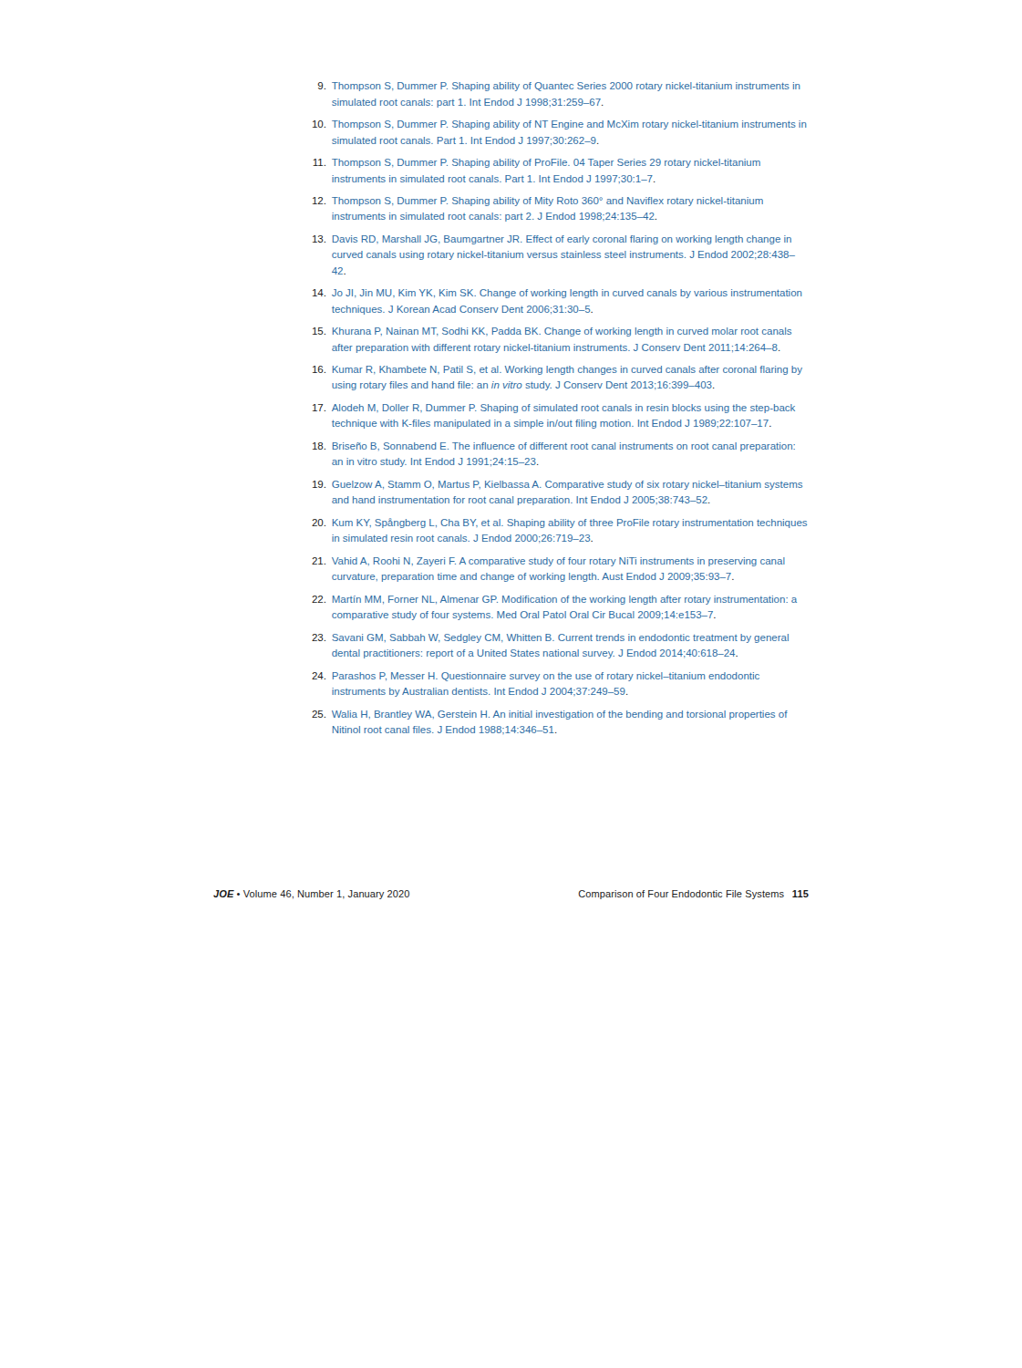9. Thompson S, Dummer P. Shaping ability of Quantec Series 2000 rotary nickel-titanium instruments in simulated root canals: part 1. Int Endod J 1998;31:259–67.
10. Thompson S, Dummer P. Shaping ability of NT Engine and McXim rotary nickel-titanium instruments in simulated root canals. Part 1. Int Endod J 1997;30:262–9.
11. Thompson S, Dummer P. Shaping ability of ProFile. 04 Taper Series 29 rotary nickel-titanium instruments in simulated root canals. Part 1. Int Endod J 1997;30:1–7.
12. Thompson S, Dummer P. Shaping ability of Mity Roto 360° and Naviflex rotary nickel-titanium instruments in simulated root canals: part 2. J Endod 1998;24:135–42.
13. Davis RD, Marshall JG, Baumgartner JR. Effect of early coronal flaring on working length change in curved canals using rotary nickel-titanium versus stainless steel instruments. J Endod 2002;28:438–42.
14. Jo JI, Jin MU, Kim YK, Kim SK. Change of working length in curved canals by various instrumentation techniques. J Korean Acad Conserv Dent 2006;31:30–5.
15. Khurana P, Nainan MT, Sodhi KK, Padda BK. Change of working length in curved molar root canals after preparation with different rotary nickel-titanium instruments. J Conserv Dent 2011;14:264–8.
16. Kumar R, Khambete N, Patil S, et al. Working length changes in curved canals after coronal flaring by using rotary files and hand file: an in vitro study. J Conserv Dent 2013;16:399–403.
17. Alodeh M, Doller R, Dummer P. Shaping of simulated root canals in resin blocks using the step-back technique with K-files manipulated in a simple in/out filing motion. Int Endod J 1989;22:107–17.
18. Briseño B, Sonnabend E. The influence of different root canal instruments on root canal preparation: an in vitro study. Int Endod J 1991;24:15–23.
19. Guelzow A, Stamm O, Martus P, Kielbassa A. Comparative study of six rotary nickel–titanium systems and hand instrumentation for root canal preparation. Int Endod J 2005;38:743–52.
20. Kum KY, Spångberg L, Cha BY, et al. Shaping ability of three ProFile rotary instrumentation techniques in simulated resin root canals. J Endod 2000;26:719–23.
21. Vahid A, Roohi N, Zayeri F. A comparative study of four rotary NiTi instruments in preserving canal curvature, preparation time and change of working length. Aust Endod J 2009;35:93–7.
22. Martín MM, Forner NL, Almenar GP. Modification of the working length after rotary instrumentation: a comparative study of four systems. Med Oral Patol Oral Cir Bucal 2009;14:e153–7.
23. Savani GM, Sabbah W, Sedgley CM, Whitten B. Current trends in endodontic treatment by general dental practitioners: report of a United States national survey. J Endod 2014;40:618–24.
24. Parashos P, Messer H. Questionnaire survey on the use of rotary nickel–titanium endodontic instruments by Australian dentists. Int Endod J 2004;37:249–59.
25. Walia H, Brantley WA, Gerstein H. An initial investigation of the bending and torsional properties of Nitinol root canal files. J Endod 1988;14:346–51.
JOE • Volume 46, Number 1, January 2020
Comparison of Four Endodontic File Systems 115